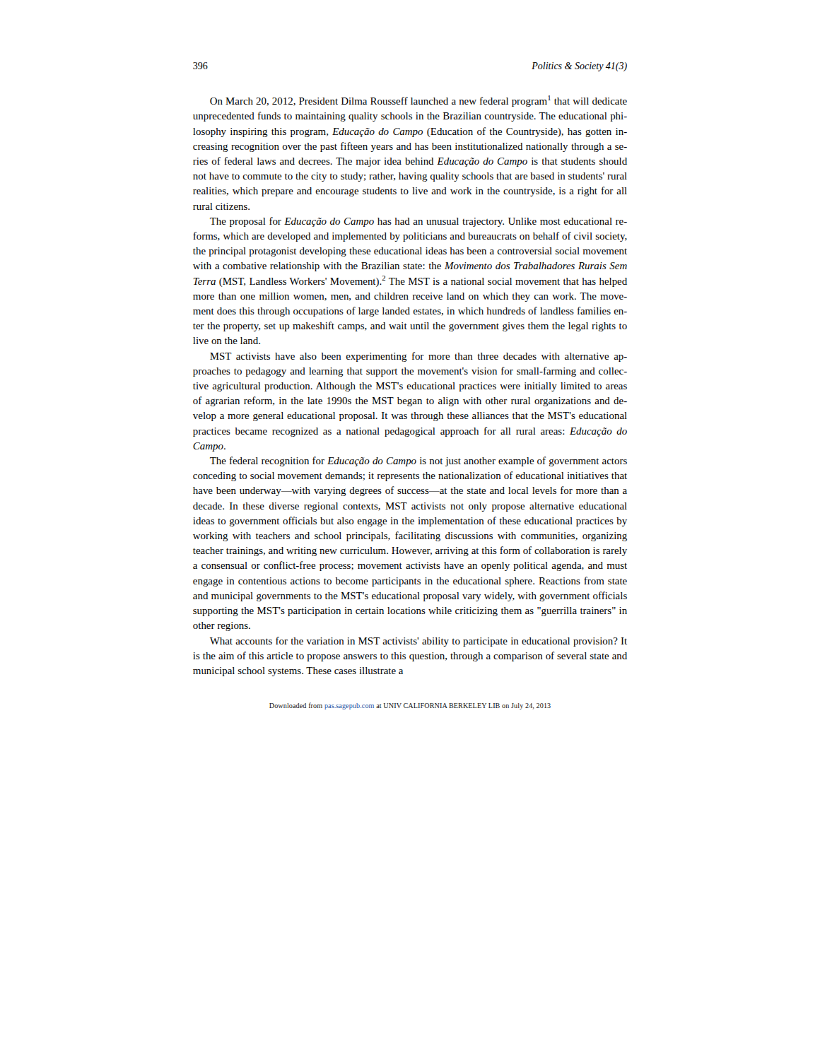396 Politics & Society 41(3)
On March 20, 2012, President Dilma Rousseff launched a new federal program1 that will dedicate unprecedented funds to maintaining quality schools in the Brazilian countryside. The educational philosophy inspiring this program, Educação do Campo (Education of the Countryside), has gotten increasing recognition over the past fifteen years and has been institutionalized nationally through a series of federal laws and decrees. The major idea behind Educação do Campo is that students should not have to commute to the city to study; rather, having quality schools that are based in students' rural realities, which prepare and encourage students to live and work in the countryside, is a right for all rural citizens.
The proposal for Educação do Campo has had an unusual trajectory. Unlike most educational reforms, which are developed and implemented by politicians and bureaucrats on behalf of civil society, the principal protagonist developing these educational ideas has been a controversial social movement with a combative relationship with the Brazilian state: the Movimento dos Trabalhadores Rurais Sem Terra (MST, Landless Workers' Movement).2 The MST is a national social movement that has helped more than one million women, men, and children receive land on which they can work. The movement does this through occupations of large landed estates, in which hundreds of landless families enter the property, set up makeshift camps, and wait until the government gives them the legal rights to live on the land.
MST activists have also been experimenting for more than three decades with alternative approaches to pedagogy and learning that support the movement's vision for small-farming and collective agricultural production. Although the MST's educational practices were initially limited to areas of agrarian reform, in the late 1990s the MST began to align with other rural organizations and develop a more general educational proposal. It was through these alliances that the MST's educational practices became recognized as a national pedagogical approach for all rural areas: Educação do Campo.
The federal recognition for Educação do Campo is not just another example of government actors conceding to social movement demands; it represents the nationalization of educational initiatives that have been underway—with varying degrees of success—at the state and local levels for more than a decade. In these diverse regional contexts, MST activists not only propose alternative educational ideas to government officials but also engage in the implementation of these educational practices by working with teachers and school principals, facilitating discussions with communities, organizing teacher trainings, and writing new curriculum. However, arriving at this form of collaboration is rarely a consensual or conflict-free process; movement activists have an openly political agenda, and must engage in contentious actions to become participants in the educational sphere. Reactions from state and municipal governments to the MST's educational proposal vary widely, with government officials supporting the MST's participation in certain locations while criticizing them as "guerrilla trainers" in other regions.
What accounts for the variation in MST activists' ability to participate in educational provision? It is the aim of this article to propose answers to this question, through a comparison of several state and municipal school systems. These cases illustrate a
Downloaded from pas.sagepub.com at UNIV CALIFORNIA BERKELEY LIB on July 24, 2013